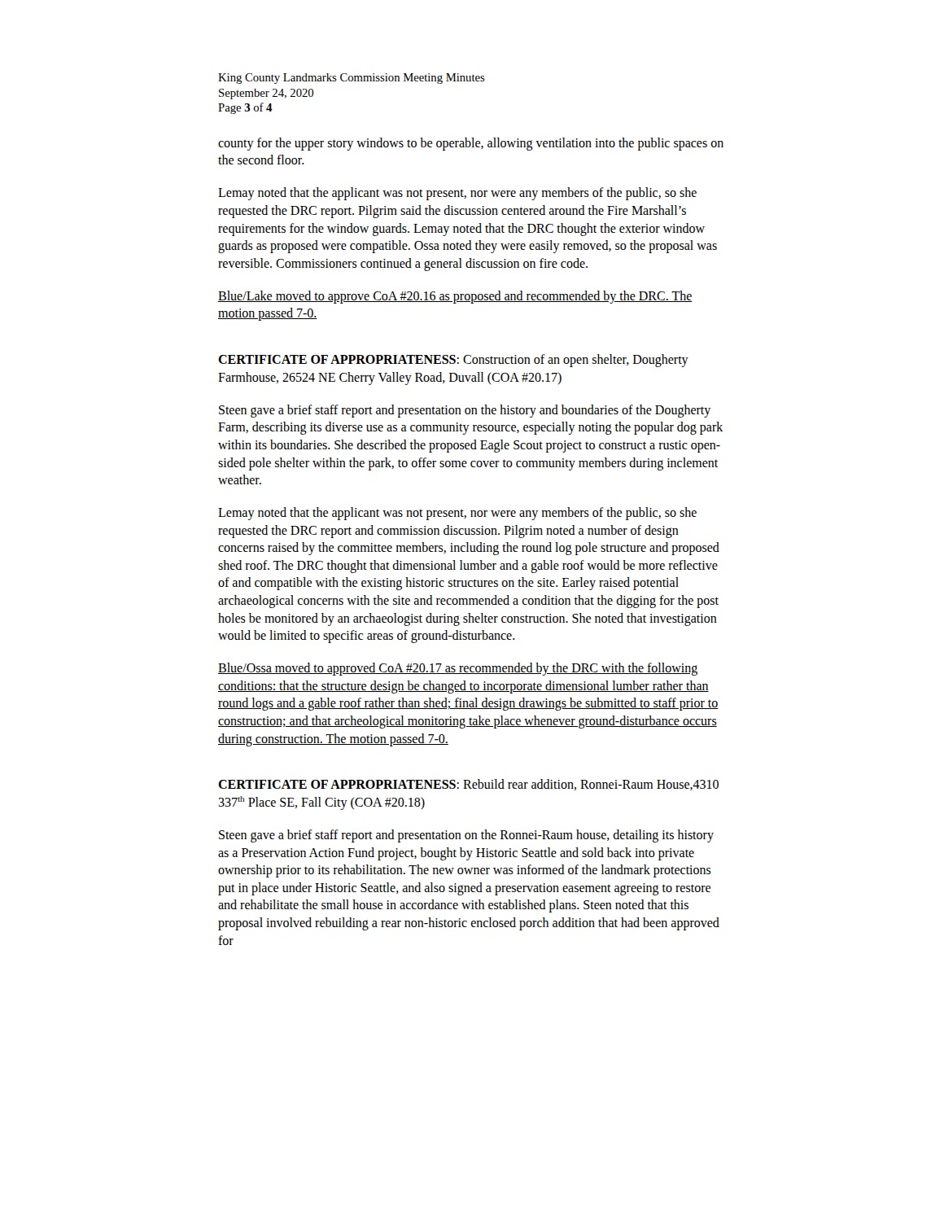King County Landmarks Commission Meeting Minutes
September 24, 2020
Page 3 of 4
county for the upper story windows to be operable, allowing ventilation into the public spaces on the second floor.
Lemay noted that the applicant was not present, nor were any members of the public, so she requested the DRC report. Pilgrim said the discussion centered around the Fire Marshall’s requirements for the window guards. Lemay noted that the DRC thought the exterior window guards as proposed were compatible. Ossa noted they were easily removed, so the proposal was reversible. Commissioners continued a general discussion on fire code.
Blue/Lake moved to approve CoA #20.16 as proposed and recommended by the DRC. The motion passed 7-0.
CERTIFICATE OF APPROPRIATENESS: Construction of an open shelter, Dougherty Farmhouse, 26524 NE Cherry Valley Road, Duvall (COA #20.17)
Steen gave a brief staff report and presentation on the history and boundaries of the Dougherty Farm, describing its diverse use as a community resource, especially noting the popular dog park within its boundaries. She described the proposed Eagle Scout project to construct a rustic open-sided pole shelter within the park, to offer some cover to community members during inclement weather.
Lemay noted that the applicant was not present, nor were any members of the public, so she requested the DRC report and commission discussion. Pilgrim noted a number of design concerns raised by the committee members, including the round log pole structure and proposed shed roof. The DRC thought that dimensional lumber and a gable roof would be more reflective of and compatible with the existing historic structures on the site. Earley raised potential archaeological concerns with the site and recommended a condition that the digging for the post holes be monitored by an archaeologist during shelter construction. She noted that investigation would be limited to specific areas of ground-disturbance.
Blue/Ossa moved to approved CoA #20.17 as recommended by the DRC with the following conditions: that the structure design be changed to incorporate dimensional lumber rather than round logs and a gable roof rather than shed; final design drawings be submitted to staff prior to construction; and that archeological monitoring take place whenever ground-disturbance occurs during construction. The motion passed 7-0.
CERTIFICATE OF APPROPRIATENESS: Rebuild rear addition, Ronnei-Raum House,4310 337th Place SE, Fall City (COA #20.18)
Steen gave a brief staff report and presentation on the Ronnei-Raum house, detailing its history as a Preservation Action Fund project, bought by Historic Seattle and sold back into private ownership prior to its rehabilitation. The new owner was informed of the landmark protections put in place under Historic Seattle, and also signed a preservation easement agreeing to restore and rehabilitate the small house in accordance with established plans. Steen noted that this proposal involved rebuilding a rear non-historic enclosed porch addition that had been approved for